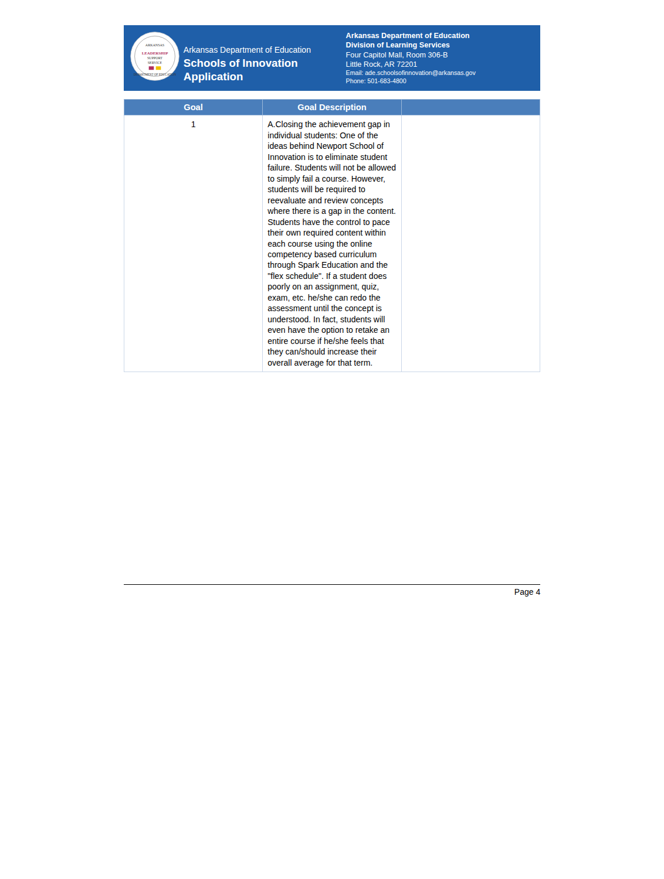Arkansas Department of Education
Schools of Innovation Application
Arkansas Department of Education
Division of Learning Services
Four Capitol Mall, Room 306-B
Little Rock, AR 72201
Email: ade.schoolsofinnovation@arkansas.gov
Phone: 501-683-4800
| Goal | Goal Description | |
| --- | --- | --- |
| 1 | A.Closing the achievement gap in individual students: One of the ideas behind Newport School of Innovation is to eliminate student failure. Students will not be allowed to simply fail a course. However, students will be required to reevaluate and review concepts where there is a gap in the content. Students have the control to pace their own required content within each course using the online competency based curriculum through Spark Education and the "flex schedule". If a student does poorly on an assignment, quiz, exam, etc. he/she can redo the assessment until the concept is understood. In fact, students will even have the option to retake an entire course if he/she feels that they can/should increase their overall average for that term. | |
Page 4